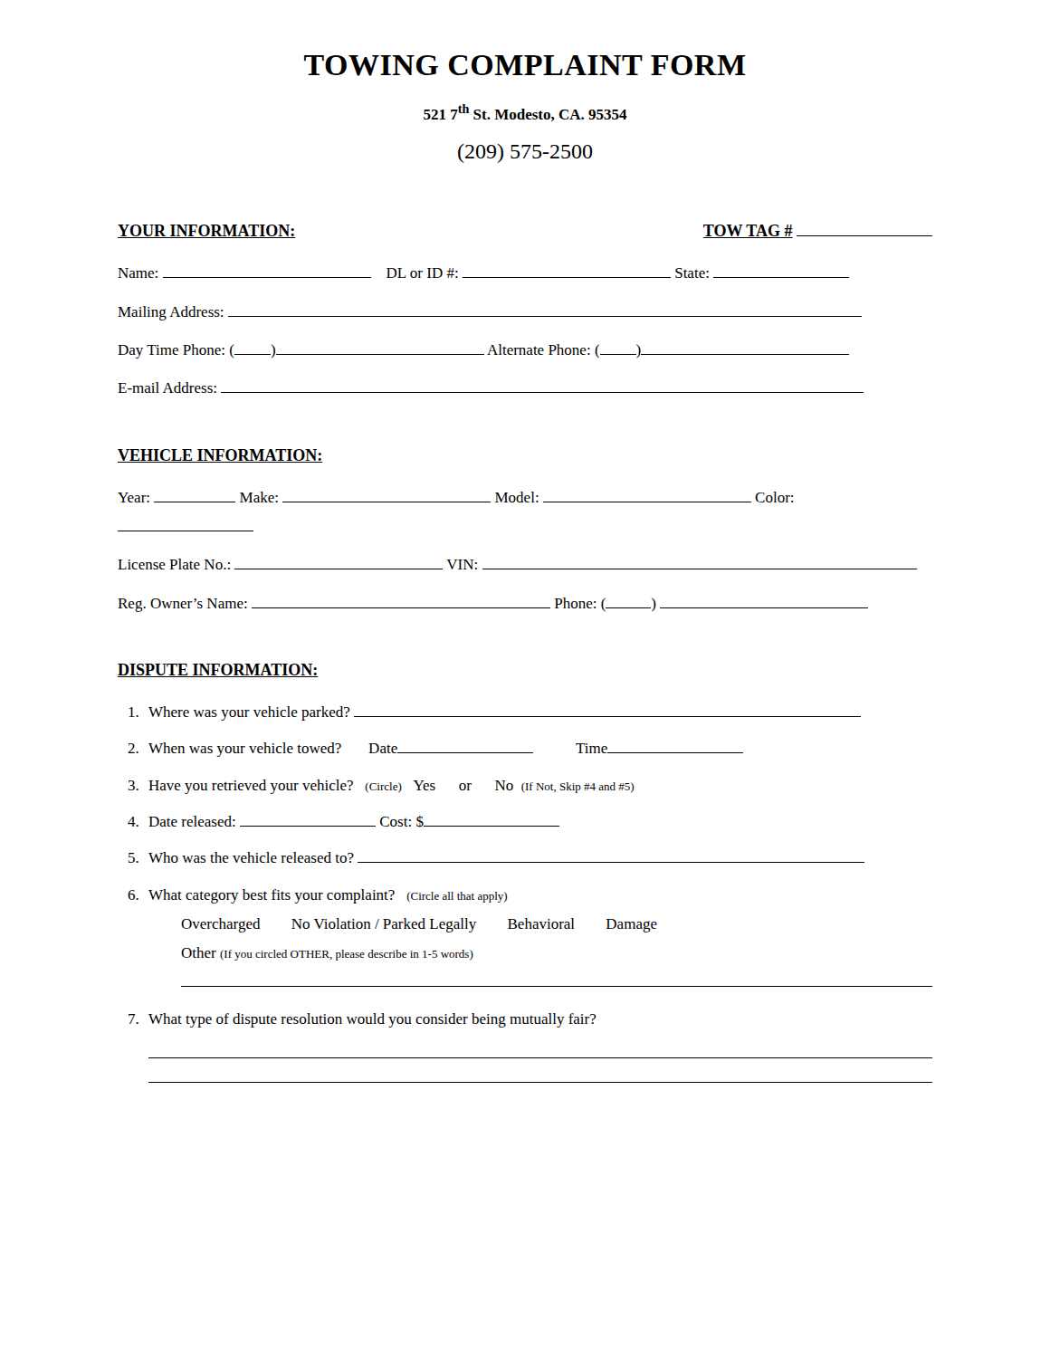TOWING COMPLAINT FORM
521 7th St. Modesto, CA. 95354
(209) 575-2500
YOUR INFORMATION:
TOW TAG #
Name: DL or ID #: State:
Mailing Address:
Day Time Phone: ( ) Alternate Phone: ( )
E-mail Address:
VEHICLE INFORMATION:
Year: Make: Model: Color:
License Plate No.: VIN:
Reg. Owner’s Name: Phone: ( )
DISPUTE INFORMATION:
Where was your vehicle parked?
When was your vehicle towed? Date Time
Have you retrieved your vehicle? (Circle) Yes or No (If Not, Skip #4 and #5)
Date released: Cost: $
Who was the vehicle released to?
What category best fits your complaint? (Circle all that apply) Overcharged No Violation / Parked Legally Behavioral Damage Other (If you circled OTHER, please describe in 1-5 words)
What type of dispute resolution would you consider being mutually fair?